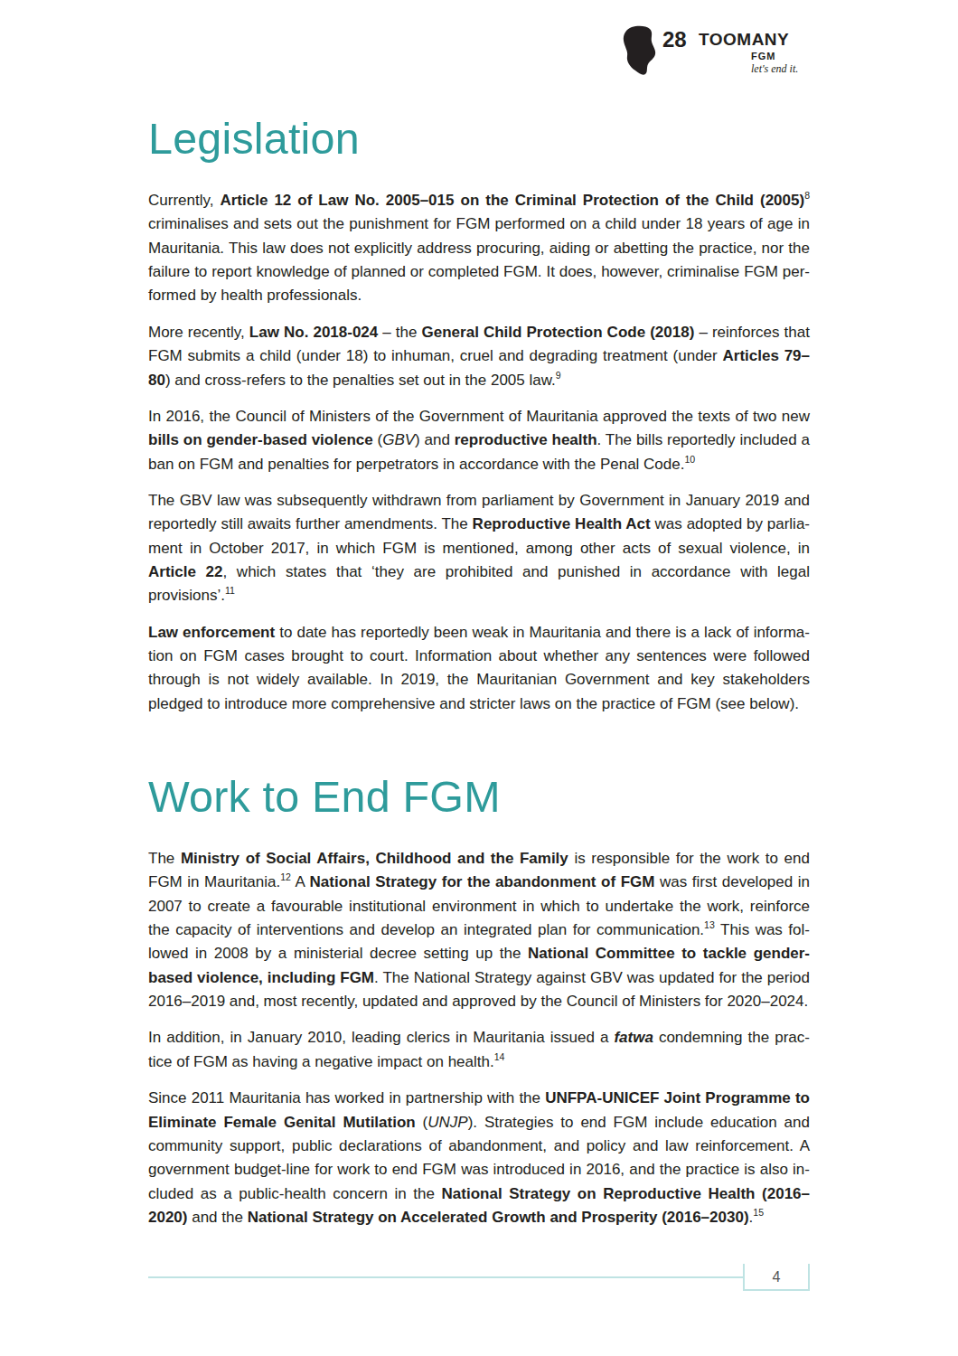28 TOOMANY FGM let's end it.
Legislation
Currently, Article 12 of Law No. 2005–015 on the Criminal Protection of the Child (2005)8 criminalises and sets out the punishment for FGM performed on a child under 18 years of age in Mauritania. This law does not explicitly address procuring, aiding or abetting the practice, nor the failure to report knowledge of planned or completed FGM. It does, however, criminalise FGM performed by health professionals.
More recently, Law No. 2018-024 – the General Child Protection Code (2018) – reinforces that FGM submits a child (under 18) to inhuman, cruel and degrading treatment (under Articles 79–80) and cross-refers to the penalties set out in the 2005 law.9
In 2016, the Council of Ministers of the Government of Mauritania approved the texts of two new bills on gender-based violence (GBV) and reproductive health. The bills reportedly included a ban on FGM and penalties for perpetrators in accordance with the Penal Code.10
The GBV law was subsequently withdrawn from parliament by Government in January 2019 and reportedly still awaits further amendments. The Reproductive Health Act was adopted by parliament in October 2017, in which FGM is mentioned, among other acts of sexual violence, in Article 22, which states that ‘they are prohibited and punished in accordance with legal provisions’.11
Law enforcement to date has reportedly been weak in Mauritania and there is a lack of information on FGM cases brought to court. Information about whether any sentences were followed through is not widely available. In 2019, the Mauritanian Government and key stakeholders pledged to introduce more comprehensive and stricter laws on the practice of FGM (see below).
Work to End FGM
The Ministry of Social Affairs, Childhood and the Family is responsible for the work to end FGM in Mauritania.12 A National Strategy for the abandonment of FGM was first developed in 2007 to create a favourable institutional environment in which to undertake the work, reinforce the capacity of interventions and develop an integrated plan for communication.13 This was followed in 2008 by a ministerial decree setting up the National Committee to tackle gender-based violence, including FGM. The National Strategy against GBV was updated for the period 2016–2019 and, most recently, updated and approved by the Council of Ministers for 2020–2024.
In addition, in January 2010, leading clerics in Mauritania issued a fatwa condemning the practice of FGM as having a negative impact on health.14
Since 2011 Mauritania has worked in partnership with the UNFPA-UNICEF Joint Programme to Eliminate Female Genital Mutilation (UNJP). Strategies to end FGM include education and community support, public declarations of abandonment, and policy and law reinforcement. A government budget-line for work to end FGM was introduced in 2016, and the practice is also included as a public-health concern in the National Strategy on Reproductive Health (2016–2020) and the National Strategy on Accelerated Growth and Prosperity (2016–2030).15
4